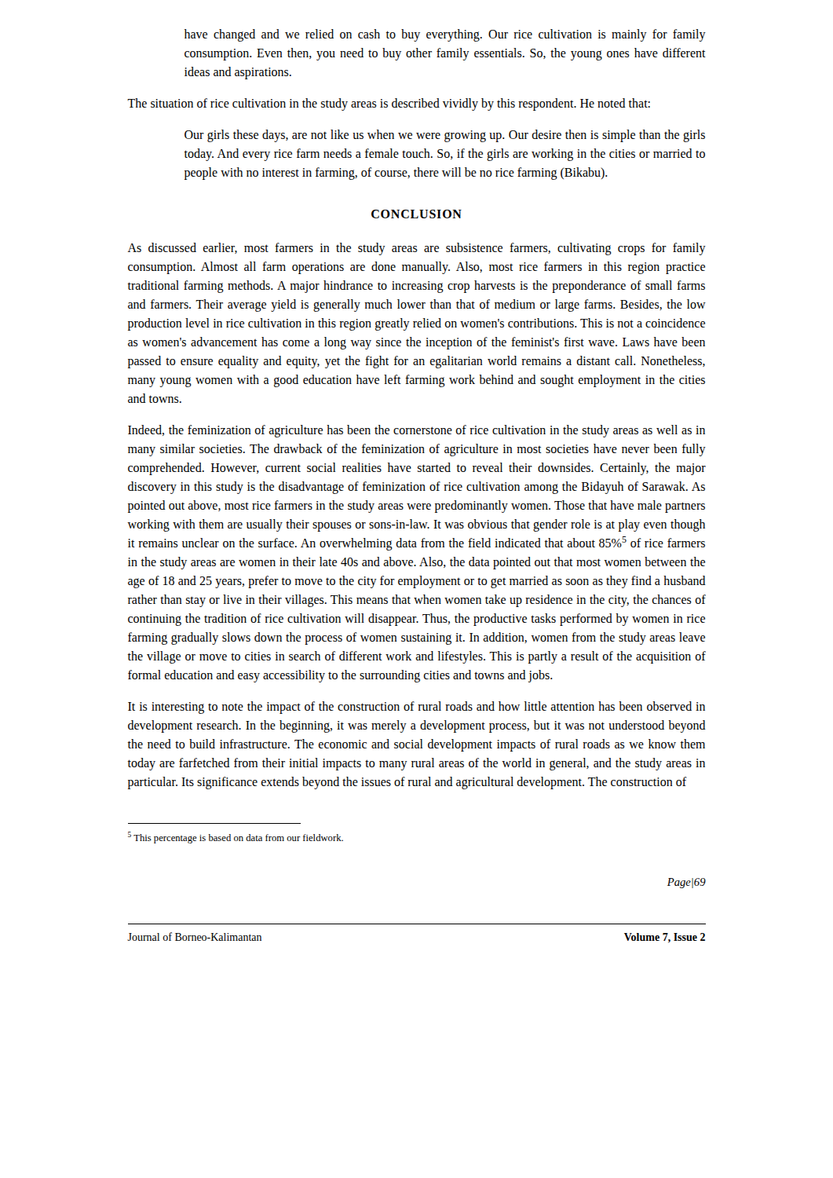have changed and we relied on cash to buy everything. Our rice cultivation is mainly for family consumption. Even then, you need to buy other family essentials. So, the young ones have different ideas and aspirations.
The situation of rice cultivation in the study areas is described vividly by this respondent. He noted that:
Our girls these days, are not like us when we were growing up. Our desire then is simple than the girls today. And every rice farm needs a female touch. So, if the girls are working in the cities or married to people with no interest in farming, of course, there will be no rice farming (Bikabu).
CONCLUSION
As discussed earlier, most farmers in the study areas are subsistence farmers, cultivating crops for family consumption. Almost all farm operations are done manually. Also, most rice farmers in this region practice traditional farming methods. A major hindrance to increasing crop harvests is the preponderance of small farms and farmers. Their average yield is generally much lower than that of medium or large farms. Besides, the low production level in rice cultivation in this region greatly relied on women's contributions. This is not a coincidence as women's advancement has come a long way since the inception of the feminist's first wave. Laws have been passed to ensure equality and equity, yet the fight for an egalitarian world remains a distant call. Nonetheless, many young women with a good education have left farming work behind and sought employment in the cities and towns.
Indeed, the feminization of agriculture has been the cornerstone of rice cultivation in the study areas as well as in many similar societies. The drawback of the feminization of agriculture in most societies have never been fully comprehended. However, current social realities have started to reveal their downsides. Certainly, the major discovery in this study is the disadvantage of feminization of rice cultivation among the Bidayuh of Sarawak. As pointed out above, most rice farmers in the study areas were predominantly women. Those that have male partners working with them are usually their spouses or sons-in-law. It was obvious that gender role is at play even though it remains unclear on the surface. An overwhelming data from the field indicated that about 85%5 of rice farmers in the study areas are women in their late 40s and above. Also, the data pointed out that most women between the age of 18 and 25 years, prefer to move to the city for employment or to get married as soon as they find a husband rather than stay or live in their villages. This means that when women take up residence in the city, the chances of continuing the tradition of rice cultivation will disappear. Thus, the productive tasks performed by women in rice farming gradually slows down the process of women sustaining it. In addition, women from the study areas leave the village or move to cities in search of different work and lifestyles. This is partly a result of the acquisition of formal education and easy accessibility to the surrounding cities and towns and jobs.
It is interesting to note the impact of the construction of rural roads and how little attention has been observed in development research. In the beginning, it was merely a development process, but it was not understood beyond the need to build infrastructure. The economic and social development impacts of rural roads as we know them today are farfetched from their initial impacts to many rural areas of the world in general, and the study areas in particular. Its significance extends beyond the issues of rural and agricultural development. The construction of
5 This percentage is based on data from our fieldwork.
Page|69
Journal of Borneo-Kalimantan Volume 7, Issue 2